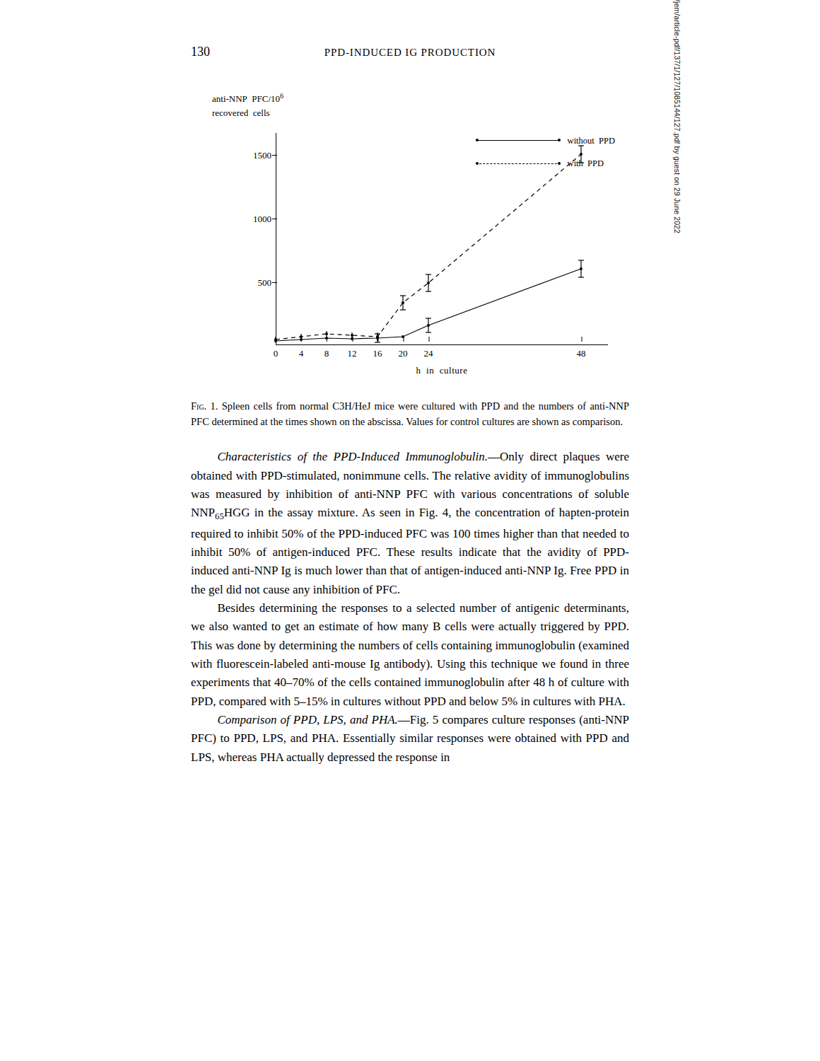130
PPD-INDUCED IG PRODUCTION
anti-NNP PFC/106
recovered cells
without PPD
with PPD
1500
1000
500
0
4
8
12
16
20
24
48
h in culture
Fig. 1. Spleen cells from normal C3H/HeJ mice were cultured with PPD and the numbers of anti-NNP PFC determined at the times shown on the abscissa. Values for control cultures are shown as comparison.
Characteristics of the PPD-Induced Immunoglobulin.—Only direct plaques were obtained with PPD-stimulated, nonimmune cells. The relative avidity of immunoglobulins was measured by inhibition of anti-NNP PFC with various concentrations of soluble NNP65 HGG in the assay mixture. As seen in Fig. 4, the concentration of hapten-protein required to inhibit 50% of the PPD-induced PFC was 100 times higher than that needed to inhibit 50% of antigen-induced PFC. These results indicate that the avidity of PPD-induced anti-NNP Ig is much lower than that of antigen-induced anti-NNP Ig. Free PPD in the gel did not cause any inhibition of PFC.
Besides determining the responses to a selected number of antigenic determinants, we also wanted to get an estimate of how many B cells were actually triggered by PPD. This was done by determining the numbers of cells containing immunoglobulin (examined with fluorescein-labeled anti-mouse Ig antibody). Using this technique we found in three experiments that 40–70% of the cells contained immunoglobulin after 48 h of culture with PPD, compared with 5–15% in cultures without PPD and below 5% in cultures with PHA.
Comparison of PPD, LPS, and PHA.—Fig. 5 compares culture responses (anti-NNP PFC) to PPD, LPS, and PHA. Essentially similar responses were obtained with PPD and LPS, whereas PHA actually depressed the response in
Downloaded from http://rupress.org/jem/article-pdf/137/1/127/1085144/127.pdf by guest on 29 June 2022